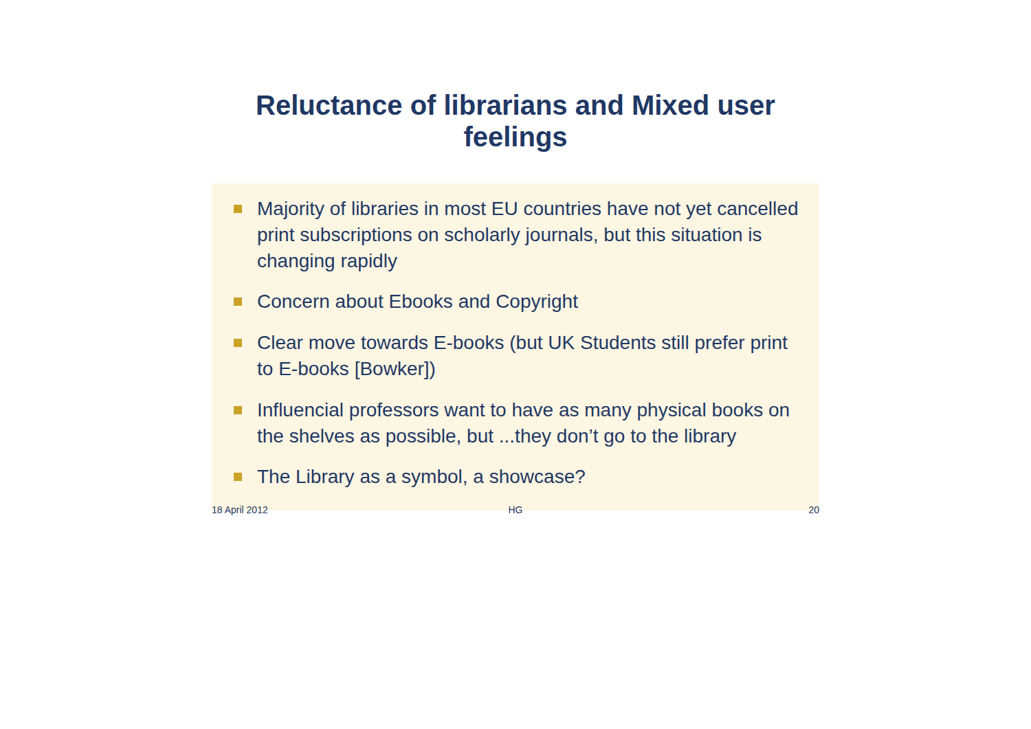Reluctance of librarians and Mixed user feelings
Majority of libraries in most EU countries have not yet cancelled print subscriptions on scholarly journals, but this situation is changing rapidly
Concern about Ebooks and Copyright
Clear move towards E-books (but UK Students still prefer print to E-books [Bowker])
Influencial professors want to have as many physical books on the shelves as possible, but ...they don’t go to the library
The Library as a symbol, a showcase?
18 April 2012
HG
20